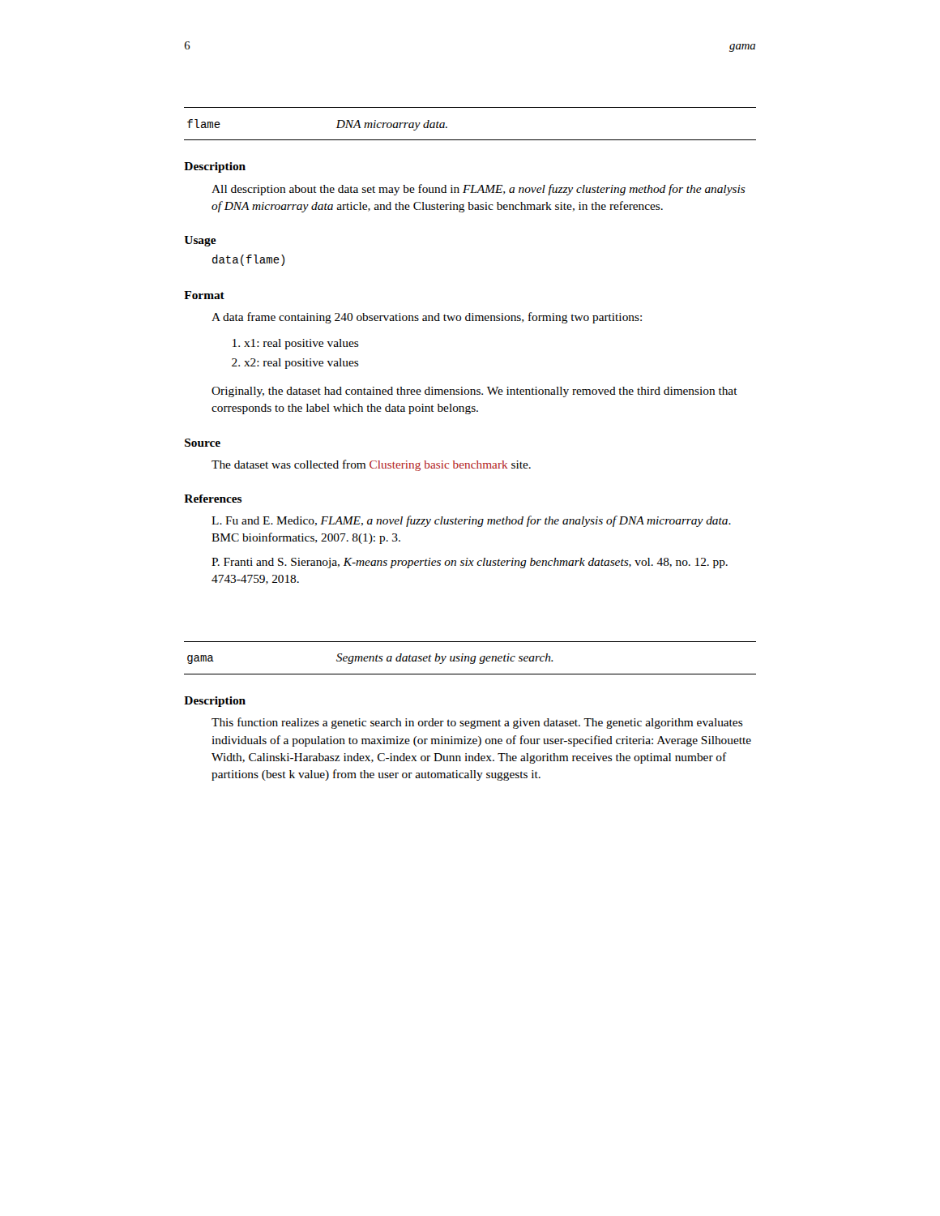6 gama
flame
DNA microarray data.
Description
All description about the data set may be found in FLAME, a novel fuzzy clustering method for the analysis of DNA microarray data article, and the Clustering basic benchmark site, in the references.
Usage
data(flame)
Format
A data frame containing 240 observations and two dimensions, forming two partitions:
x1: real positive values
x2: real positive values
Originally, the dataset had contained three dimensions. We intentionally removed the third dimension that corresponds to the label which the data point belongs.
Source
The dataset was collected from Clustering basic benchmark site.
References
L. Fu and E. Medico, FLAME, a novel fuzzy clustering method for the analysis of DNA microarray data. BMC bioinformatics, 2007. 8(1): p. 3.
P. Franti and S. Sieranoja, K-means properties on six clustering benchmark datasets, vol. 48, no. 12. pp. 4743-4759, 2018.
gama
Segments a dataset by using genetic search.
Description
This function realizes a genetic search in order to segment a given dataset. The genetic algorithm evaluates individuals of a population to maximize (or minimize) one of four user-specified criteria: Average Silhouette Width, Calinski-Harabasz index, C-index or Dunn index. The algorithm receives the optimal number of partitions (best k value) from the user or automatically suggests it.